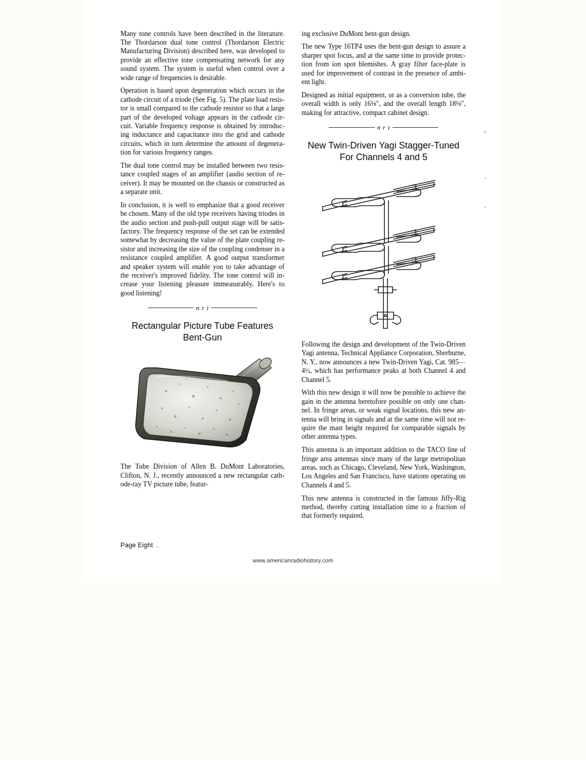‹ ′ ′
Many tone controls have been described in the literature. The Thordarson dual tone control (Thordarson Electric Manufacturing Division) described here, was developed to provide an effective tone compensating network for any sound system. The system is useful when control over a wide range of frequencies is desirable.
Operation is based upon degeneration which occurs in the cathode circuit of a triode (See Fig. 5). The plate load resistor is small compared to the cathode resistor so that a large part of the developed voltage appears in the cathode circuit. Variable frequency response is obtained by introducing inductance and capacitance into the grid and cathode circuits, which in turn determine the amount of degeneration for various frequency ranges.
The dual tone control may be installed between two resistance coupled stages of an amplifier (audio section of receiver). It may be mounted on the chassis or constructed as a separate unit.
In conclusion, it is well to emphasize that a good receiver be chosen. Many of the old type receivers having triodes in the audio section and push-pull output stage will be satisfactory. The frequency response of the set can be extended somewhat by decreasing the value of the plate coupling resistor and increasing the size of the coupling condenser in a resistance coupled amplifier. A good output transformer and speaker system will enable you to take advantage of the receiver's improved fidelity. The tone control will increase your listening pleasure immeasurably. Here's to good listening!
n r i
Rectangular Picture Tube Features
Bent-Gun
The Tube Division of Allen B. DuMont Laboratories, Clifton, N. J., recently announced a new rectangular cathode-ray TV picture tube, featur-
ing exclusive DuMont bent-gun design.
The new Type 16TP4 uses the bent-gun design to assure a sharper spot focus, and at the same time to provide protection from ion spot blemishes. A gray filter face-plate is used for improvement of contrast in the presence of ambient light.
Designed as initial equipment, or as a conversion tube, the overall width is only 16⅛″, and the overall length 18⅛″, making for attractive, compact cabinet design.
n r i
New Twin-Driven Yagi Stagger-Tuned
For Channels 4 and 5
Following the design and development of the Twin-Driven Yagi antenna, Technical Appliance Corporation, Sherburne, N. Y., now announces a new Twin-Driven Yagi, Cat. 985—4½, which has performance peaks at both Channel 4 and Channel 5.
With this new design it will now be possible to achieve the gain in the antenna heretofore possible on only one channel. In fringe areas, or weak signal locations, this new antenna will bring in signals and at the same time will not require the mast height required for comparable signals by other antenna types.
This antenna is an important addition to the TACO line of fringe area antennas since many of the large metropolitan areas, such as Chicago, Cleveland, New York, Washington, Los Angeles and San Francisco, have stations operating on Channels 4 and 5.
This new antenna is constructed in the famous Jiffy-Rig method, thereby cutting installation time to a fraction of that formerly required.
Page Eight .
www.americanradiohistory.com